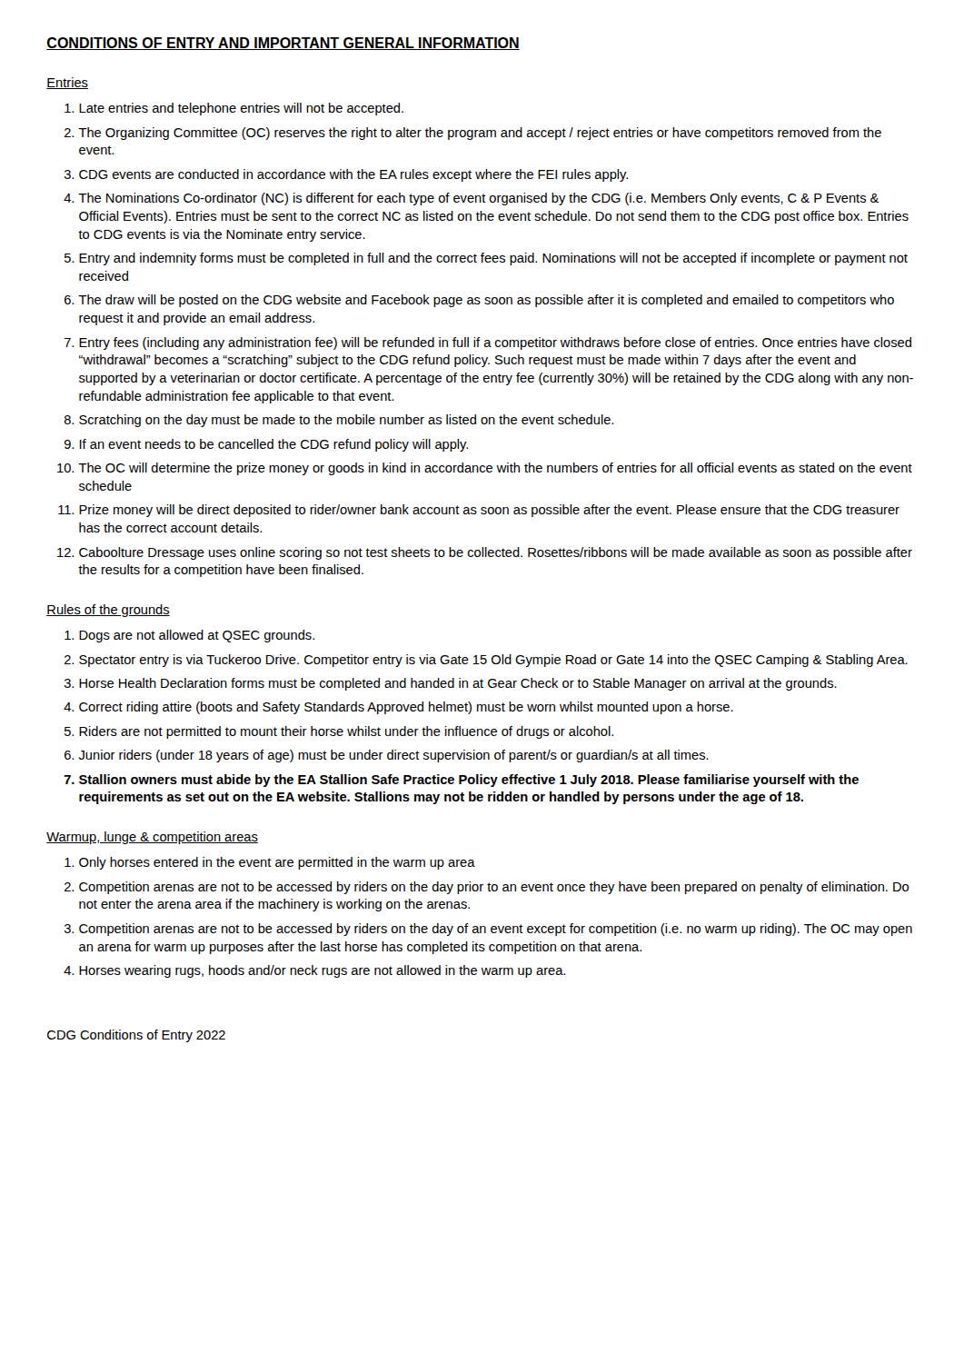CONDITIONS OF ENTRY AND IMPORTANT GENERAL INFORMATION
Entries
Late entries and telephone entries will not be accepted.
The Organizing Committee (OC) reserves the right to alter the program and accept / reject entries or have competitors removed from the event.
CDG events are conducted in accordance with the EA rules except where the FEI rules apply.
The Nominations Co-ordinator (NC) is different for each type of event organised by the CDG (i.e. Members Only events, C & P Events & Official Events). Entries must be sent to the correct NC as listed on the event schedule. Do not send them to the CDG post office box. Entries to CDG events is via the Nominate entry service.
Entry and indemnity forms must be completed in full and the correct fees paid. Nominations will not be accepted if incomplete or payment not received
The draw will be posted on the CDG website and Facebook page as soon as possible after it is completed and emailed to competitors who request it and provide an email address.
Entry fees (including any administration fee) will be refunded in full if a competitor withdraws before close of entries. Once entries have closed “withdrawal” becomes a “scratching” subject to the CDG refund policy. Such request must be made within 7 days after the event and supported by a veterinarian or doctor certificate. A percentage of the entry fee (currently 30%) will be retained by the CDG along with any non-refundable administration fee applicable to that event.
Scratching on the day must be made to the mobile number as listed on the event schedule.
If an event needs to be cancelled the CDG refund policy will apply.
The OC will determine the prize money or goods in kind in accordance with the numbers of entries for all official events as stated on the event schedule
Prize money will be direct deposited to rider/owner bank account as soon as possible after the event. Please ensure that the CDG treasurer has the correct account details.
Caboolture Dressage uses online scoring so not test sheets to be collected. Rosettes/ribbons will be made available as soon as possible after the results for a competition have been finalised.
Rules of the grounds
Dogs are not allowed at QSEC grounds.
Spectator entry is via Tuckeroo Drive. Competitor entry is via Gate 15 Old Gympie Road or Gate 14 into the QSEC Camping & Stabling Area.
Horse Health Declaration forms must be completed and handed in at Gear Check or to Stable Manager on arrival at the grounds.
Correct riding attire (boots and Safety Standards Approved helmet) must be worn whilst mounted upon a horse.
Riders are not permitted to mount their horse whilst under the influence of drugs or alcohol.
Junior riders (under 18 years of age) must be under direct supervision of parent/s or guardian/s at all times.
Stallion owners must abide by the EA Stallion Safe Practice Policy effective 1 July 2018. Please familiarise yourself with the requirements as set out on the EA website. Stallions may not be ridden or handled by persons under the age of 18.
Warmup, lunge & competition areas
Only horses entered in the event are permitted in the warm up area
Competition arenas are not to be accessed by riders on the day prior to an event once they have been prepared on penalty of elimination. Do not enter the arena area if the machinery is working on the arenas.
Competition arenas are not to be accessed by riders on the day of an event except for competition (i.e. no warm up riding). The OC may open an arena for warm up purposes after the last horse has completed its competition on that arena.
Horses wearing rugs, hoods and/or neck rugs are not allowed in the warm up area.
CDG Conditions of Entry 2022